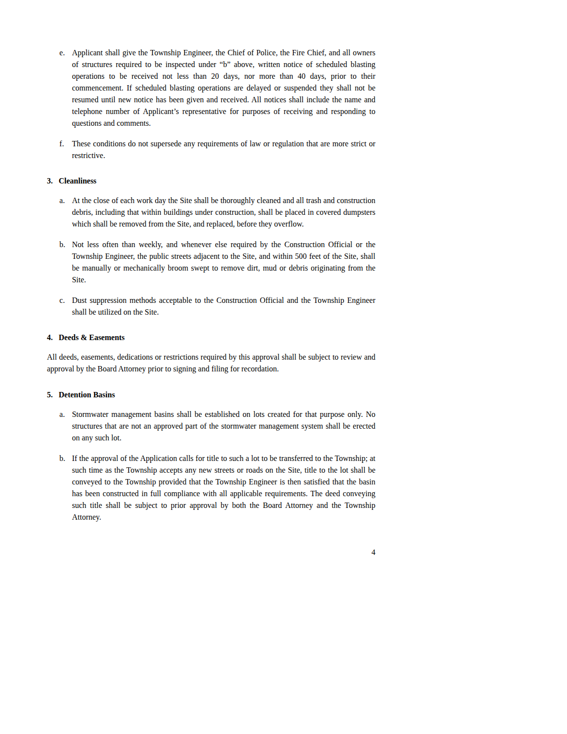e.
Applicant shall give the Township Engineer, the Chief of Police, the Fire Chief, and all owners of structures required to be inspected under “b” above, written notice of scheduled blasting operations to be received not less than 20 days, nor more than 40 days, prior to their commencement. If scheduled blasting operations are delayed or suspended they shall not be resumed until new notice has been given and received. All notices shall include the name and telephone number of Applicant’s representative for purposes of receiving and responding to questions and comments.
f.
These conditions do not supersede any requirements of law or regulation that are more strict or restrictive.
3. Cleanliness
a.
At the close of each work day the Site shall be thoroughly cleaned and all trash and construction debris, including that within buildings under construction, shall be placed in covered dumpsters which shall be removed from the Site, and replaced, before they overflow.
b.
Not less often than weekly, and whenever else required by the Construction Official or the Township Engineer, the public streets adjacent to the Site, and within 500 feet of the Site, shall be manually or mechanically broom swept to remove dirt, mud or debris originating from the Site.
c.
Dust suppression methods acceptable to the Construction Official and the Township Engineer shall be utilized on the Site.
4. Deeds & Easements
All deeds, easements, dedications or restrictions required by this approval shall be subject to review and approval by the Board Attorney prior to signing and filing for recordation.
5. Detention Basins
a.
Stormwater management basins shall be established on lots created for that purpose only. No structures that are not an approved part of the stormwater management system shall be erected on any such lot.
b.
If the approval of the Application calls for title to such a lot to be transferred to the Township; at such time as the Township accepts any new streets or roads on the Site, title to the lot shall be conveyed to the Township provided that the Township Engineer is then satisfied that the basin has been constructed in full compliance with all applicable requirements. The deed conveying such title shall be subject to prior approval by both the Board Attorney and the Township Attorney.
4